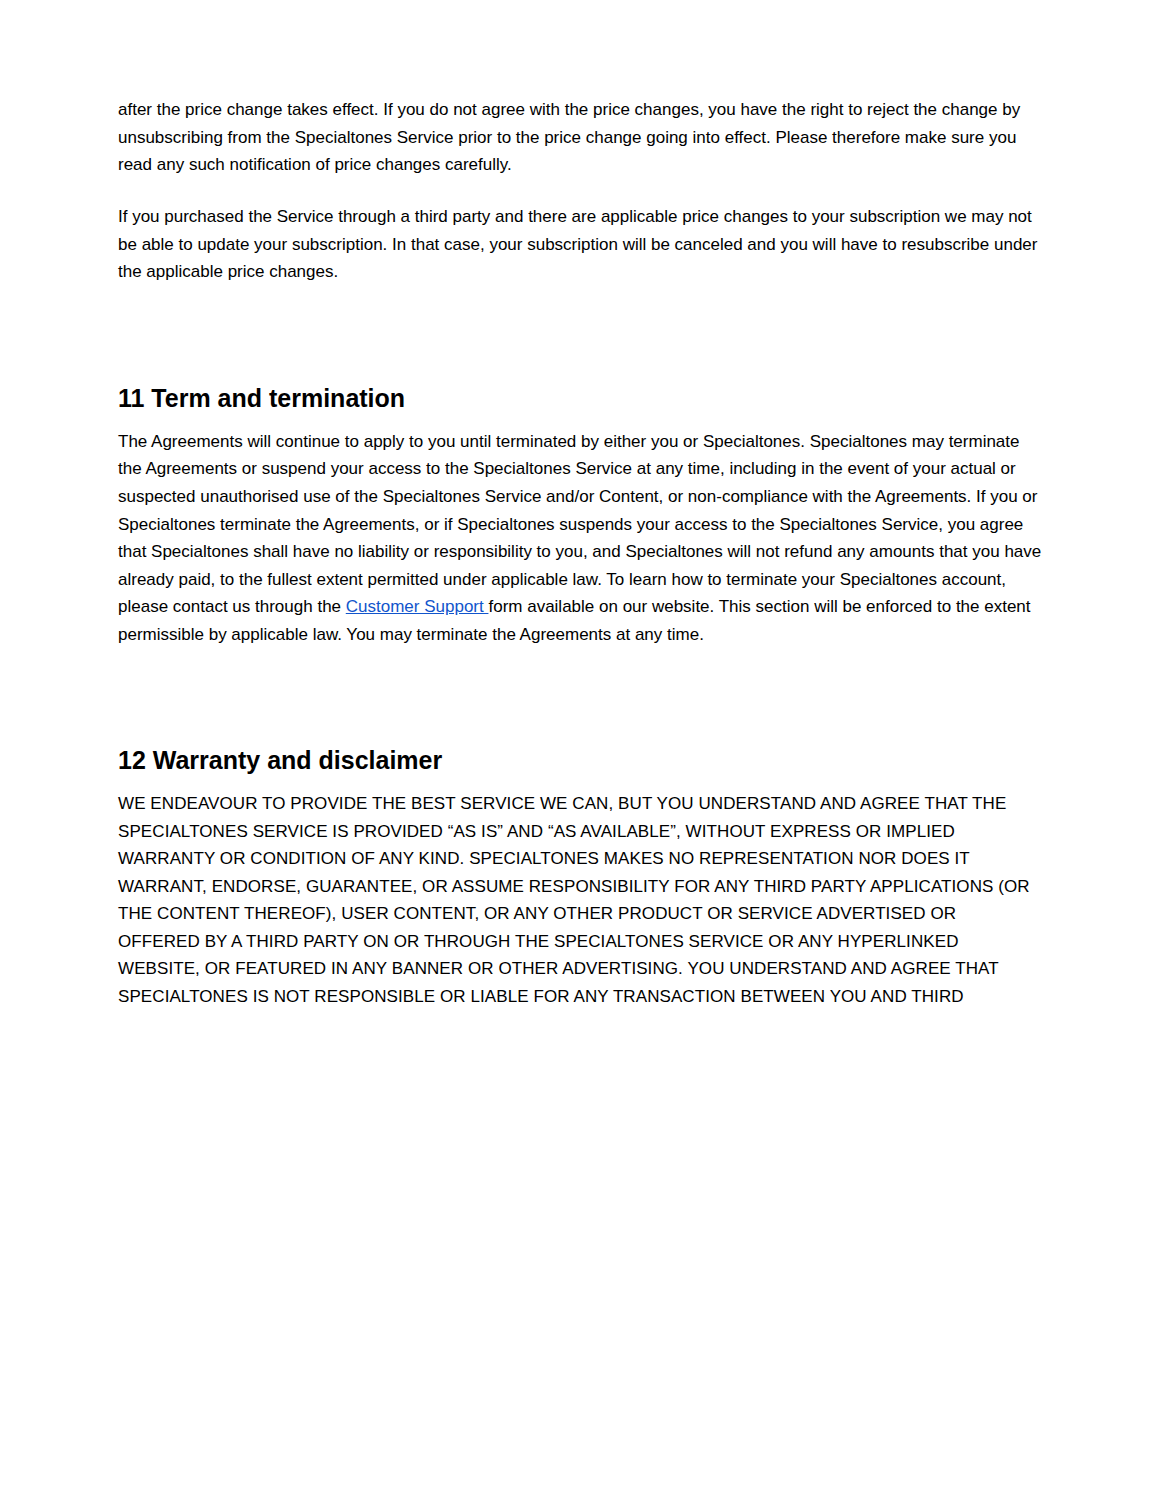after the price change takes effect. If you do not agree with the price changes, you have the right to reject the change by unsubscribing from the Specialtones Service prior to the price change going into effect. Please therefore make sure you read any such notification of price changes carefully.
If you purchased the Service through a third party and there are applicable price changes to your subscription we may not be able to update your subscription. In that case, your subscription will be canceled and you will have to resubscribe under the applicable price changes.
11 Term and termination
The Agreements will continue to apply to you until terminated by either you or Specialtones. Specialtones may terminate the Agreements or suspend your access to the Specialtones Service at any time, including in the event of your actual or suspected unauthorised use of the Specialtones Service and/or Content, or non-compliance with the Agreements. If you or Specialtones terminate the Agreements, or if Specialtones suspends your access to the Specialtones Service, you agree that Specialtones shall have no liability or responsibility to you, and Specialtones will not refund any amounts that you have already paid, to the fullest extent permitted under applicable law. To learn how to terminate your Specialtones account, please contact us through the Customer Support form available on our website. This section will be enforced to the extent permissible by applicable law. You may terminate the Agreements at any time.
12 Warranty and disclaimer
WE ENDEAVOUR TO PROVIDE THE BEST SERVICE WE CAN, BUT YOU UNDERSTAND AND AGREE THAT THE SPECIALTONES SERVICE IS PROVIDED “AS IS” AND “AS AVAILABLE”, WITHOUT EXPRESS OR IMPLIED WARRANTY OR CONDITION OF ANY KIND. SPECIALTONES MAKES NO REPRESENTATION NOR DOES IT WARRANT, ENDORSE, GUARANTEE, OR ASSUME RESPONSIBILITY FOR ANY THIRD PARTY APPLICATIONS (OR THE CONTENT THEREOF), USER CONTENT, OR ANY OTHER PRODUCT OR SERVICE ADVERTISED OR OFFERED BY A THIRD PARTY ON OR THROUGH THE SPECIALTONES SERVICE OR ANY HYPERLINKED WEBSITE, OR FEATURED IN ANY BANNER OR OTHER ADVERTISING. YOU UNDERSTAND AND AGREE THAT SPECIALTONES IS NOT RESPONSIBLE OR LIABLE FOR ANY TRANSACTION BETWEEN YOU AND THIRD